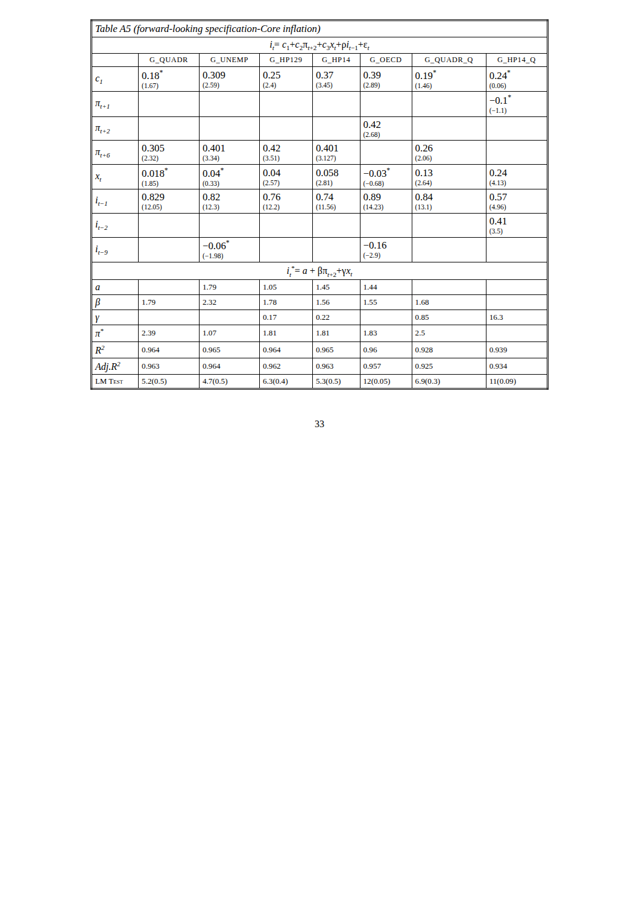| Table A5 (forward-looking specification-Core inflation) |
| i t = c 1 + c 2 π t +2 + c 3 x t +ρ i t −1 +ε t |
| | G_QUADR | G_UNEMP | G_HP129 | G_HP14 | G_OECD | G_QUADR_Q | G_HP14_Q |
| c 1 | 0.18 * (1.67) | 0.309 (2.59) | 0.25 (2.4) | 0.37 (3.45) | 0.39 (2.89) | 0.19 * (1.46) | 0.24 * (0.06) |
| π t +1 | | | | | | | −0.1 * (−1.1) |
| π t +2 | | | | | 0.42 (2.68) | | |
| π t +6 | 0.305 (2.32) | 0.401 (3.34) | 0.42 (3.51) | 0.401 (3.127) | | 0.26 (2.06) | |
| x t | 0.018 * (1.85) | 0.04 * (0.33) | 0.04 (2.57) | 0.058 (2.81) | −0.03 * (−0.68) | 0.13 (2.64) | 0.24 (4.13) |
| i t −1 | 0.829 (12.05) | 0.82 (12.3) | 0.76 (12.2) | 0.74 (11.56) | 0.89 (14.23) | 0.84 (13.1) | 0.57 (4.96) |
| i t −2 | | | | | | | 0.41 (3.5) |
| i t −9 | | −0.06 * (−1.98) | | | −0.16 (−2.9) | | |
| i t * = a + βπ t +2 +γ x t |
| a | | 1.79 | 1.05 | 1.45 | 1.44 | | |
| β | 1.79 | 2.32 | 1.78 | 1.56 | 1.55 | 1.68 | |
| γ | | | 0.17 | 0.22 | | 0.85 | 16.3 |
| π * | 2.39 | 1.07 | 1.81 | 1.81 | 1.83 | 2.5 | |
| R 2 | 0.964 | 0.965 | 0.964 | 0.965 | 0.96 | 0.928 | 0.939 |
| Adj.R 2 | 0.963 | 0.964 | 0.962 | 0.963 | 0.957 | 0.925 | 0.934 |
| LM Test | 5.2(0.5) | 4.7(0.5) | 6.3(0.4) | 5.3(0.5) | 12(0.05) | 6.9(0.3) | 11(0.09) |
33